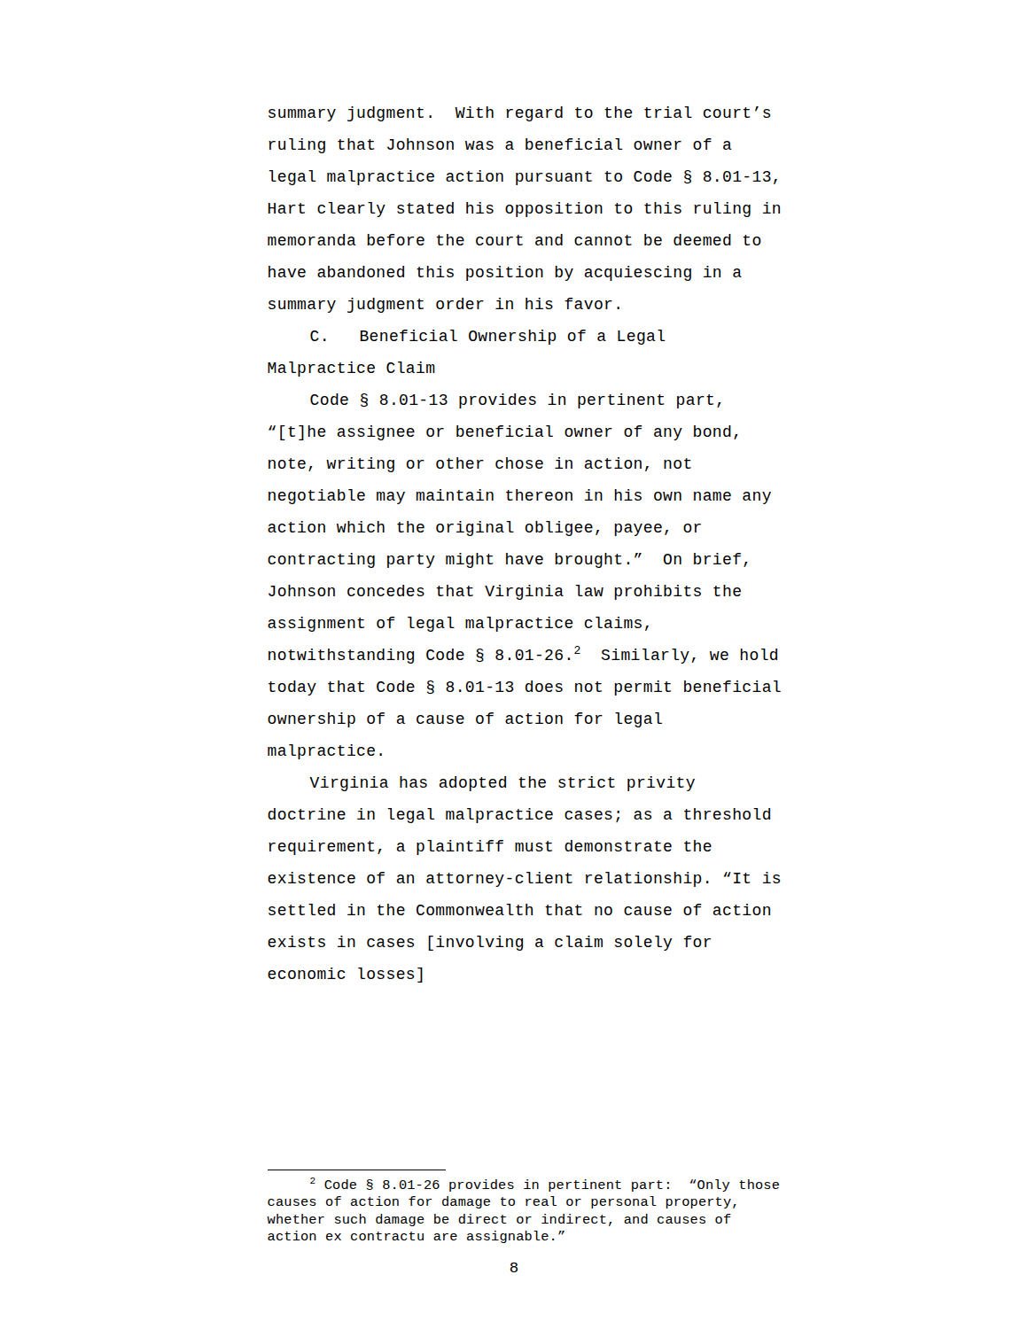summary judgment. With regard to the trial court’s ruling that Johnson was a beneficial owner of a legal malpractice action pursuant to Code § 8.01-13, Hart clearly stated his opposition to this ruling in memoranda before the court and cannot be deemed to have abandoned this position by acquiescing in a summary judgment order in his favor.
C. Beneficial Ownership of a Legal Malpractice Claim
Code § 8.01-13 provides in pertinent part, “[t]he assignee or beneficial owner of any bond, note, writing or other chose in action, not negotiable may maintain thereon in his own name any action which the original obligee, payee, or contracting party might have brought.” On brief, Johnson concedes that Virginia law prohibits the assignment of legal malpractice claims, notwithstanding Code § 8.01-26.2 Similarly, we hold today that Code § 8.01-13 does not permit beneficial ownership of a cause of action for legal malpractice.
Virginia has adopted the strict privity doctrine in legal malpractice cases; as a threshold requirement, a plaintiff must demonstrate the existence of an attorney-client relationship. “It is settled in the Commonwealth that no cause of action exists in cases [involving a claim solely for economic losses]
2 Code § 8.01-26 provides in pertinent part: “Only thosecauses of action for damage to real or personal property, whether such damage be direct or indirect, and causes of action ex contractu are assignable.”
8